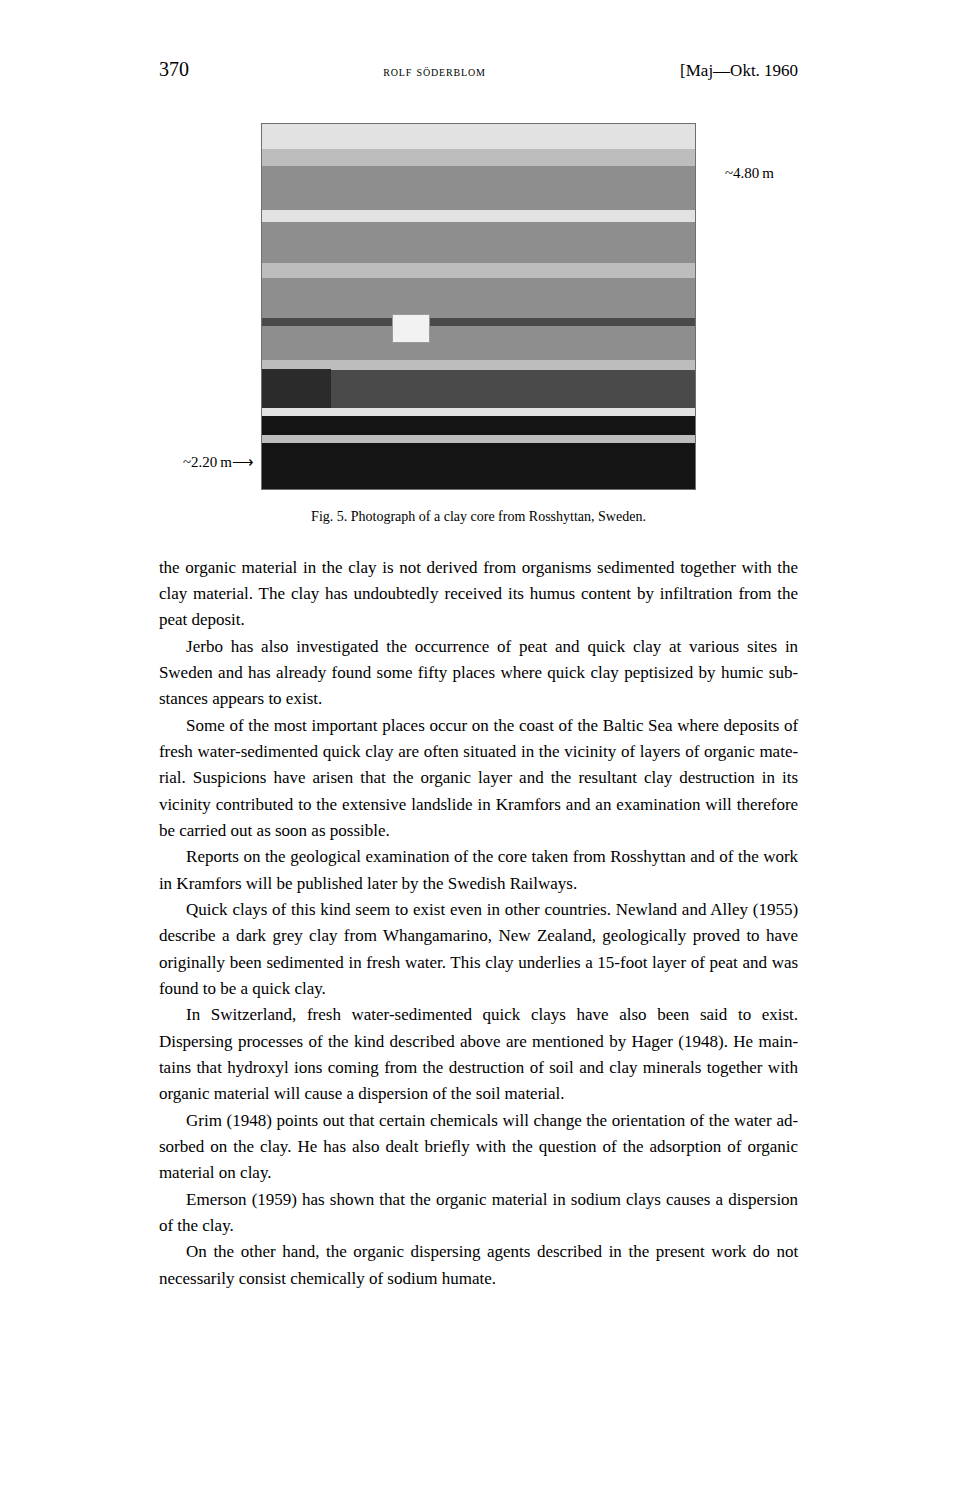370 rolf söderblom [Maj—Okt. 1960
~4.80 m ~2.20 m⟶
Fig. 5. Photograph of a clay core from Rosshyttan, Sweden.
the organic material in the clay is not derived from organisms sedimented together with the clay material. The clay has undoubtedly received its humus content by infiltration from the peat deposit.
Jerbo has also investigated the occurrence of peat and quick clay at various sites in Sweden and has already found some fifty places where quick clay peptisized by humic substances appears to exist.
Some of the most important places occur on the coast of the Baltic Sea where deposits of fresh water-sedimented quick clay are often situated in the vicinity of layers of organic material. Suspicions have arisen that the organic layer and the resultant clay destruction in its vicinity contributed to the extensive landslide in Kramfors and an examination will therefore be carried out as soon as possible.
Reports on the geological examination of the core taken from Rosshyttan and of the work in Kramfors will be published later by the Swedish Railways.
Quick clays of this kind seem to exist even in other countries. Newland and Alley (1955) describe a dark grey clay from Whangamarino, New Zealand, geologically proved to have originally been sedimented in fresh water. This clay underlies a 15-foot layer of peat and was found to be a quick clay.
In Switzerland, fresh water-sedimented quick clays have also been said to exist. Dispersing processes of the kind described above are mentioned by Hager (1948). He maintains that hydroxyl ions coming from the destruction of soil and clay minerals together with organic material will cause a dispersion of the soil material.
Grim (1948) points out that certain chemicals will change the orientation of the water adsorbed on the clay. He has also dealt briefly with the question of the adsorption of organic material on clay.
Emerson (1959) has shown that the organic material in sodium clays causes a dispersion of the clay.
On the other hand, the organic dispersing agents described in the present work do not necessarily consist chemically of sodium humate.